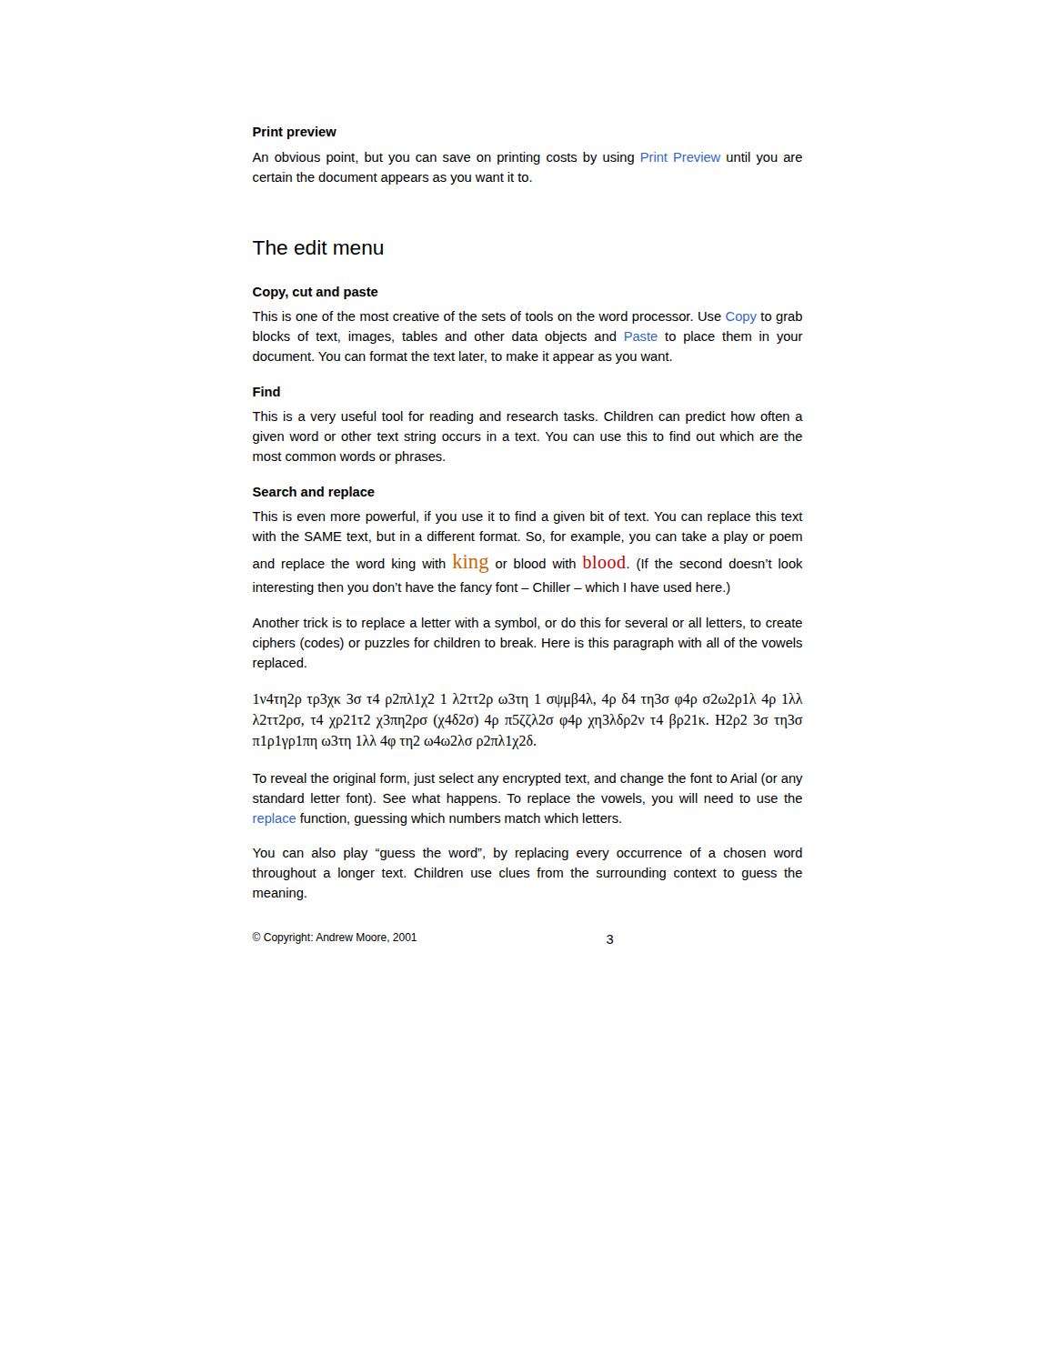Print preview
An obvious point, but you can save on printing costs by using Print Preview until you are certain the document appears as you want it to.
The edit menu
Copy, cut and paste
This is one of the most creative of the sets of tools on the word processor. Use Copy to grab blocks of text, images, tables and other data objects and Paste to place them in your document. You can format the text later, to make it appear as you want.
Find
This is a very useful tool for reading and research tasks. Children can predict how often a given word or other text string occurs in a text. You can use this to find out which are the most common words or phrases.
Search and replace
This is even more powerful, if you use it to find a given bit of text. You can replace this text with the SAME text, but in a different format. So, for example, you can take a play or poem and replace the word king with king or blood with blood. (If the second doesn’t look interesting then you don’t have the fancy font – Chiller – which I have used here.)
Another trick is to replace a letter with a symbol, or do this for several or all letters, to create ciphers (codes) or puzzles for children to break. Here is this paragraph with all of the vowels replaced.
1ν4τη2ρ τρ3χκ 3σ τ4 ρ2πλ1χ2 1 λ2ττ2ρ ω3τη 1 σψμβ4λ, 4ρ δ4 τη3σ φ4ρ σ2ω2ρ1λ 4ρ 1λλ λ2ττ2ρσ, τ4 χρ21τ2 χ3πη2ρσ (χ4δ2σ) 4ρ π5ζζλ2σ φ4ρ χη3λδρ2ν τ4 βρ21κ. Η2ρ2 3σ τη3σ π1ρ1γρ1πη ω3τη 1λλ 4φ τη2 ω4ω2λσ ρ2πλ1χ2δ.
To reveal the original form, just select any encrypted text, and change the font to Arial (or any standard letter font). See what happens. To replace the vowels, you will need to use the replace function, guessing which numbers match which letters.
You can also play “guess the word”, by replacing every occurrence of a chosen word throughout a longer text. Children use clues from the surrounding context to guess the meaning.
© Copyright: Andrew Moore, 2001
3